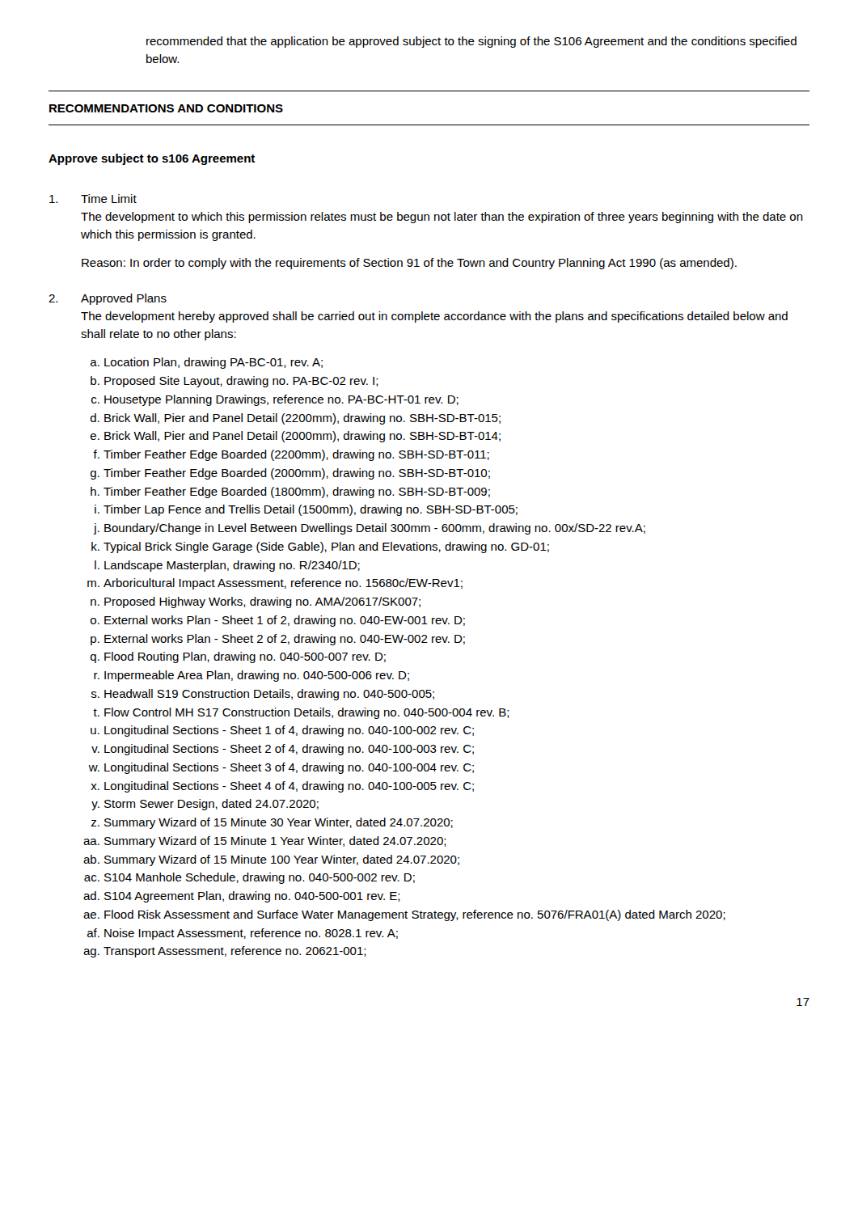recommended that the application be approved subject to the signing of the S106 Agreement and the conditions specified below.
RECOMMENDATIONS AND CONDITIONS
Approve subject to s106 Agreement
1.
Time Limit
The development to which this permission relates must be begun not later than the expiration of three years beginning with the date on which this permission is granted.
Reason: In order to comply with the requirements of Section 91 of the Town and Country Planning Act 1990 (as amended).
2.
Approved Plans
The development hereby approved shall be carried out in complete accordance with the plans and specifications detailed below and shall relate to no other plans:
Location Plan, drawing PA-BC-01, rev. A;
Proposed Site Layout, drawing no. PA-BC-02 rev. I;
Housetype Planning Drawings, reference no. PA-BC-HT-01 rev. D;
Brick Wall, Pier and Panel Detail (2200mm), drawing no. SBH-SD-BT-015;
Brick Wall, Pier and Panel Detail (2000mm), drawing no. SBH-SD-BT-014;
Timber Feather Edge Boarded (2200mm), drawing no. SBH-SD-BT-011;
Timber Feather Edge Boarded (2000mm), drawing no. SBH-SD-BT-010;
Timber Feather Edge Boarded (1800mm), drawing no. SBH-SD-BT-009;
Timber Lap Fence and Trellis Detail (1500mm), drawing no. SBH-SD-BT-005;
Boundary/Change in Level Between Dwellings Detail 300mm - 600mm, drawing no. 00x/SD-22 rev.A;
Typical Brick Single Garage (Side Gable), Plan and Elevations, drawing no. GD-01;
Landscape Masterplan, drawing no. R/2340/1D;
Arboricultural Impact Assessment, reference no. 15680c/EW-Rev1;
Proposed Highway Works, drawing no. AMA/20617/SK007;
External works Plan - Sheet 1 of 2, drawing no. 040-EW-001 rev. D;
External works Plan - Sheet 2 of 2, drawing no. 040-EW-002 rev. D;
Flood Routing Plan, drawing no. 040-500-007 rev. D;
Impermeable Area Plan, drawing no. 040-500-006 rev. D;
Headwall S19 Construction Details, drawing no. 040-500-005;
Flow Control MH S17 Construction Details, drawing no. 040-500-004 rev. B;
Longitudinal Sections - Sheet 1 of 4, drawing no. 040-100-002 rev. C;
Longitudinal Sections - Sheet 2 of 4, drawing no. 040-100-003 rev. C;
Longitudinal Sections - Sheet 3 of 4, drawing no. 040-100-004 rev. C;
Longitudinal Sections - Sheet 4 of 4, drawing no. 040-100-005 rev. C;
Storm Sewer Design, dated 24.07.2020;
Summary Wizard of 15 Minute 30 Year Winter, dated 24.07.2020;
Summary Wizard of 15 Minute 1 Year Winter, dated 24.07.2020;
Summary Wizard of 15 Minute 100 Year Winter, dated 24.07.2020;
S104 Manhole Schedule, drawing no. 040-500-002 rev. D;
S104 Agreement Plan, drawing no. 040-500-001 rev. E;
Flood Risk Assessment and Surface Water Management Strategy, reference no. 5076/FRA01(A) dated March 2020;
Noise Impact Assessment, reference no. 8028.1 rev. A;
Transport Assessment, reference no. 20621-001;
17